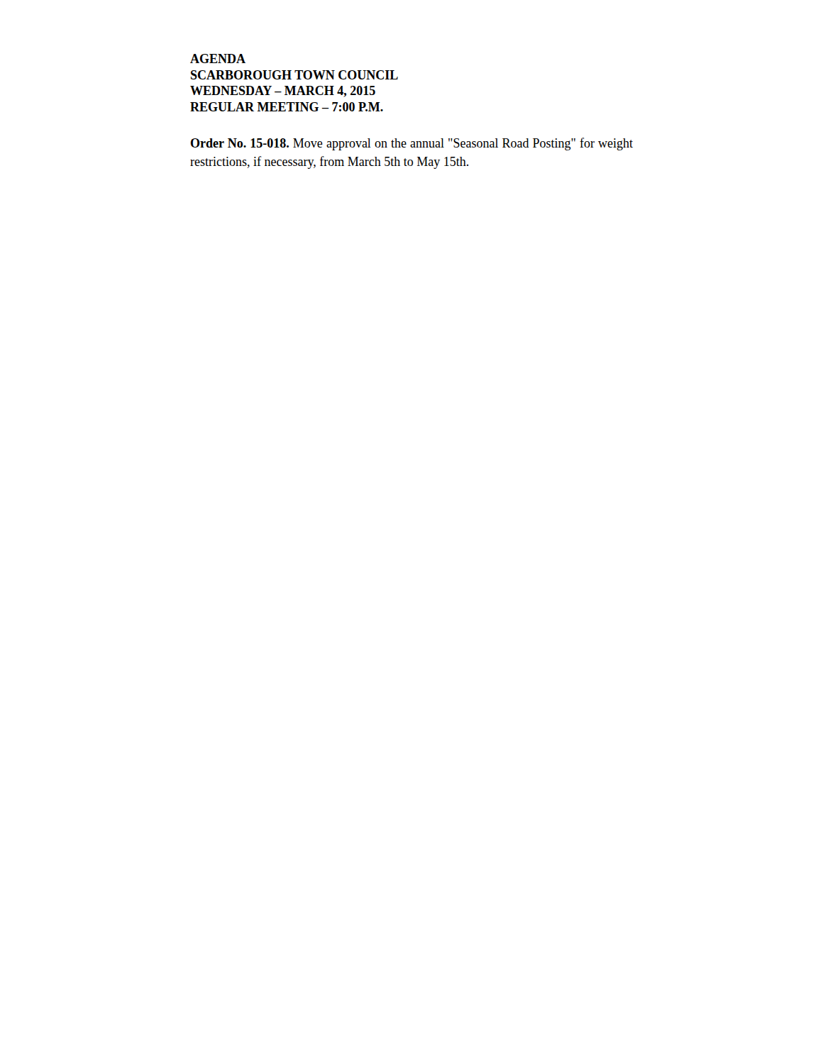AGENDA
SCARBOROUGH TOWN COUNCIL
WEDNESDAY – MARCH 4, 2015
REGULAR MEETING – 7:00 P.M.
Order No. 15-018. Move approval on the annual "Seasonal Road Posting" for weight restrictions, if necessary, from March 5th to May 15th.